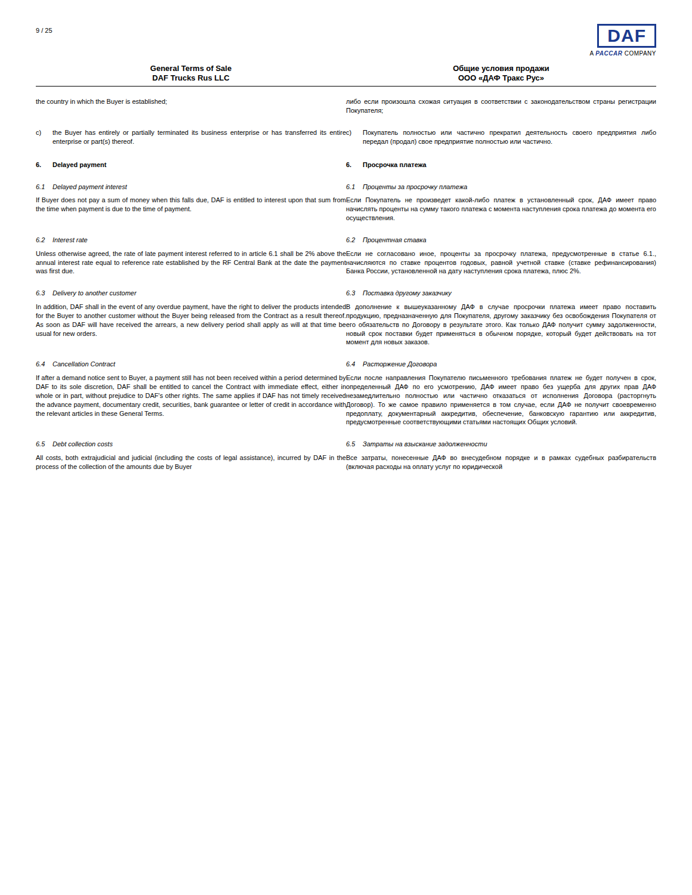9 / 25
DAF
A PACCAR COMPANY
General Terms of Sale
DAF Trucks Rus LLC
Общие условия продажи
ООО «ДАФ Тракс Рус»
| the country in which the Buyer is established; | либо если произошла схожая ситуация в соответствии с законодательством страны регистрации Покупателя; |
| c) the Buyer has entirely or partially terminated its business enterprise or has transferred its entire enterprise or part(s) thereof. | c) Покупатель полностью или частично прекратил деятельность своего предприятия либо передал (продал) свое предприятие полностью или частично. |
| 6. Delayed payment | 6. Просрочка платежа |
| 6.1 Delayed payment interest If Buyer does not pay a sum of money when this falls due, DAF is entitled to interest upon that sum from the time when payment is due to the time of payment. | 6.1 Проценты за просрочку платежа Если Покупатель не произведет какой-либо платеж в установленный срок, ДАФ имеет право начислять проценты на сумму такого платежа с момента наступления срока платежа до момента его осуществления. |
| 6.2 Interest rate Unless otherwise agreed, the rate of late payment interest referred to in article 6.1 shall be 2% above the annual interest rate equal to reference rate established by the RF Central Bank at the date the payment was first due. | 6.2 Процентная ставка Если не согласовано иное, проценты за просрочку платежа, предусмотренные в статье 6.1., начисляются по ставке процентов годовых, равной учетной ставке (ставке рефинансирования) Банка России, установленной на дату наступления срока платежа, плюс 2%. |
| 6.3 Delivery to another customer In addition, DAF shall in the event of any overdue payment, have the right to deliver the products intended for the Buyer to another customer without the Buyer being released from the Contract as a result thereof. As soon as DAF will have received the arrears, a new delivery period shall apply as will at that time be usual for new orders. | 6.3 Поставка другому заказчику В дополнение к вышеуказанному ДАФ в случае просрочки платежа имеет право поставить продукцию, предназначенную для Покупателя, другому заказчику без освобождения Покупателя от его обязательств по Договору в результате этого. Как только ДАФ получит сумму задолженности, новый срок поставки будет применяться в обычном порядке, который будет действовать на тот момент для новых заказов. |
| 6.4 Cancellation Contract If after a demand notice sent to Buyer, a payment still has not been received within a period determined by DAF to its sole discretion, DAF shall be entitled to cancel the Contract with immediate effect, either in whole or in part, without prejudice to DAF's other rights. The same applies if DAF has not timely received the advance payment, documentary credit, securities, bank guarantee or letter of credit in accordance with the relevant articles in these General Terms. | 6.4 Расторжение Договора Если после направления Покупателю письменного требования платеж не будет получен в срок, определенный ДАФ по его усмотрению, ДАФ имеет право без ущерба для других прав ДАФ незамедлительно полностью или частично отказаться от исполнения Договора (расторгнуть Договор). То же самое правило применяется в том случае, если ДАФ не получит своевременно предоплату, документарный аккредитив, обеспечение, банковскую гарантию или аккредитив, предусмотренные соответствующими статьями настоящих Общих условий. |
| 6.5 Debt collection costs All costs, both extrajudicial and judicial (including the costs of legal assistance), incurred by DAF in the process of the collection of the amounts due by Buyer | 6.5 Затраты на взыскание задолженности Все затраты, понесенные ДАФ во внесудебном порядке и в рамках судебных разбирательств (включая расходы на оплату услуг по юридической |